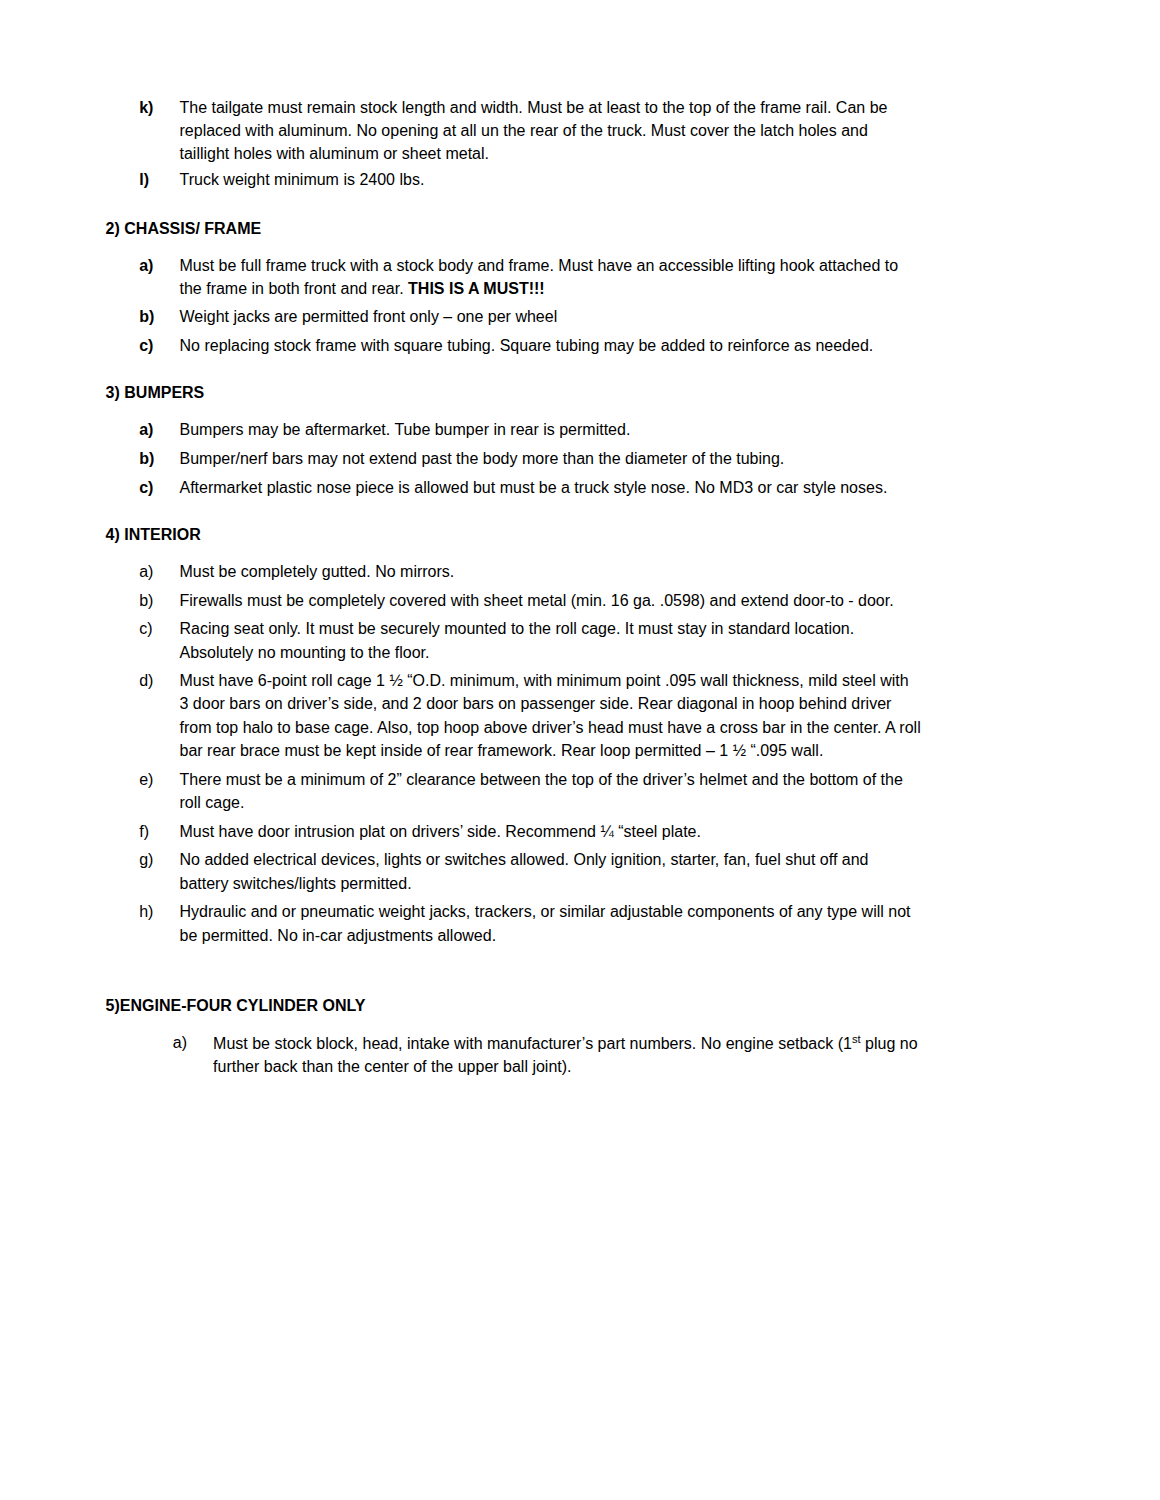k) The tailgate must remain stock length and width. Must be at least to the top of the frame rail. Can be replaced with aluminum. No opening at all un the rear of the truck. Must cover the latch holes and taillight holes with aluminum or sheet metal.
l) Truck weight minimum is 2400 lbs.
2) CHASSIS/ FRAME
a) Must be full frame truck with a stock body and frame. Must have an accessible lifting hook attached to the frame in both front and rear. THIS IS A MUST!!!
b) Weight jacks are permitted front only – one per wheel
c) No replacing stock frame with square tubing. Square tubing may be added to reinforce as needed.
3) BUMPERS
a) Bumpers may be aftermarket. Tube bumper in rear is permitted.
b) Bumper/nerf bars may not extend past the body more than the diameter of the tubing.
c) Aftermarket plastic nose piece is allowed but must be a truck style nose. No MD3 or car style noses.
4) INTERIOR
a) Must be completely gutted. No mirrors.
b) Firewalls must be completely covered with sheet metal (min. 16 ga. .0598) and extend door-to - door.
c) Racing seat only. It must be securely mounted to the roll cage. It must stay in standard location. Absolutely no mounting to the floor.
d) Must have 6-point roll cage 1 ½ “O.D. minimum, with minimum point .095 wall thickness, mild steel with 3 door bars on driver’s side, and 2 door bars on passenger side. Rear diagonal in hoop behind driver from top halo to base cage. Also, top hoop above driver’s head must have a cross bar in the center. A roll bar rear brace must be kept inside of rear framework. Rear loop permitted – 1 ½ “.095 wall.
e) There must be a minimum of 2” clearance between the top of the driver’s helmet and the bottom of the roll cage.
f) Must have door intrusion plat on drivers’ side. Recommend ¼ “steel plate.
g) No added electrical devices, lights or switches allowed. Only ignition, starter, fan, fuel shut off and battery switches/lights permitted.
h) Hydraulic and or pneumatic weight jacks, trackers, or similar adjustable components of any type will not be permitted. No in-car adjustments allowed.
5)ENGINE-FOUR CYLINDER ONLY
a) Must be stock block, head, intake with manufacturer’s part numbers. No engine setback (1st plug no further back than the center of the upper ball joint).